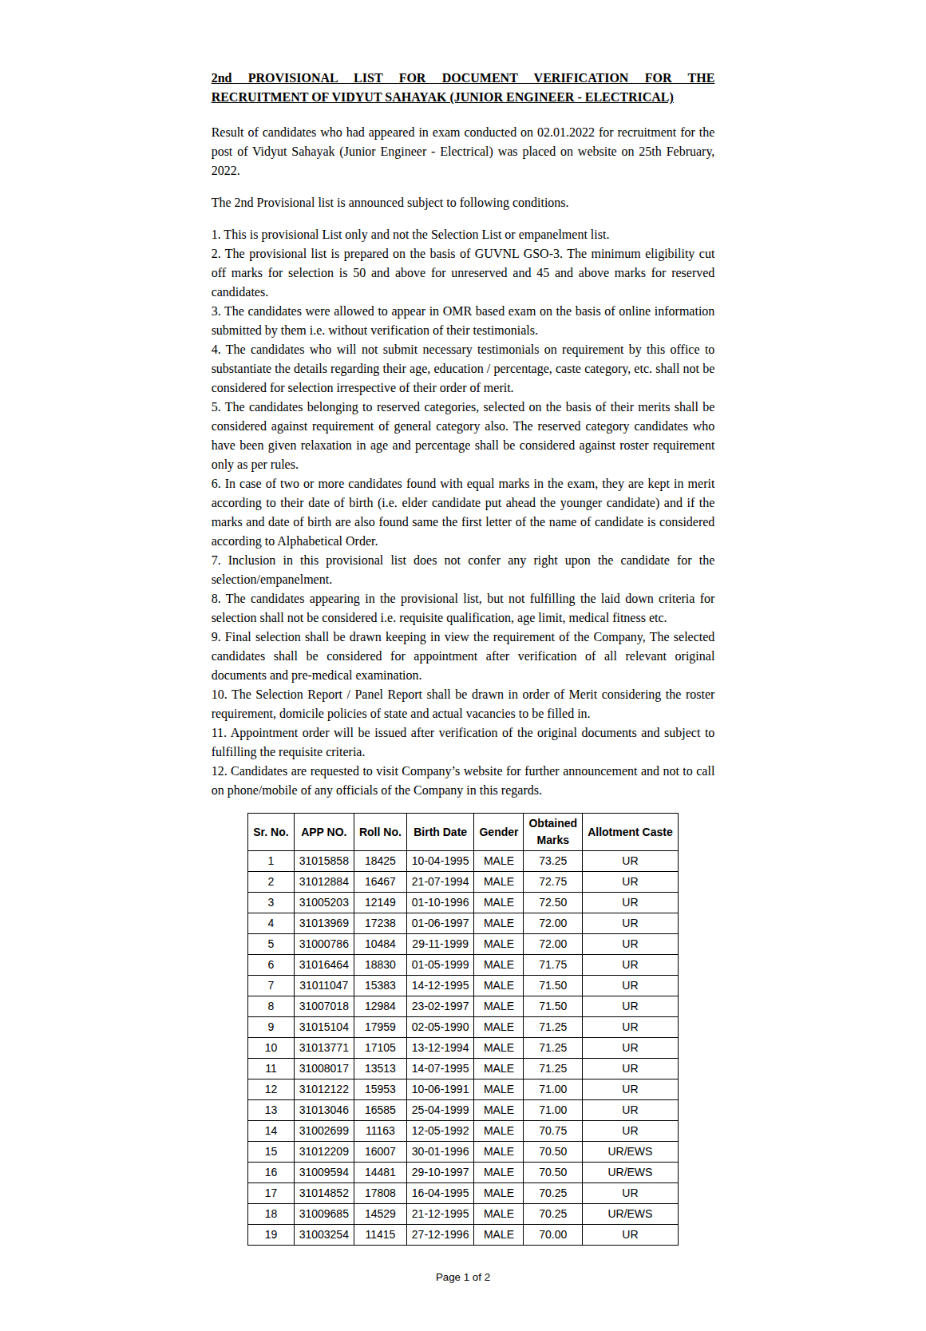2nd PROVISIONAL LIST FOR DOCUMENT VERIFICATION FOR THE RECRUITMENT OF VIDYUT SAHAYAK (JUNIOR ENGINEER - ELECTRICAL)
Result of candidates who had appeared in exam conducted on 02.01.2022 for recruitment for the post of Vidyut Sahayak (Junior Engineer - Electrical) was placed on website on 25th February, 2022.
The 2nd Provisional list is announced subject to following conditions.
1. This is provisional List only and not the Selection List or empanelment list.
2. The provisional list is prepared on the basis of GUVNL GSO-3. The minimum eligibility cut off marks for selection is 50 and above for unreserved and 45 and above marks for reserved candidates.
3. The candidates were allowed to appear in OMR based exam on the basis of online information submitted by them i.e. without verification of their testimonials.
4. The candidates who will not submit necessary testimonials on requirement by this office to substantiate the details regarding their age, education / percentage, caste category, etc. shall not be considered for selection irrespective of their order of merit.
5. The candidates belonging to reserved categories, selected on the basis of their merits shall be considered against requirement of general category also. The reserved category candidates who have been given relaxation in age and percentage shall be considered against roster requirement only as per rules.
6. In case of two or more candidates found with equal marks in the exam, they are kept in merit according to their date of birth (i.e. elder candidate put ahead the younger candidate) and if the marks and date of birth are also found same the first letter of the name of candidate is considered according to Alphabetical Order.
7. Inclusion in this provisional list does not confer any right upon the candidate for the selection/empanelment.
8. The candidates appearing in the provisional list, but not fulfilling the laid down criteria for selection shall not be considered i.e. requisite qualification, age limit, medical fitness etc.
9. Final selection shall be drawn keeping in view the requirement of the Company, The selected candidates shall be considered for appointment after verification of all relevant original documents and pre-medical examination.
10. The Selection Report / Panel Report shall be drawn in order of Merit considering the roster requirement, domicile policies of state and actual vacancies to be filled in.
11. Appointment order will be issued after verification of the original documents and subject to fulfilling the requisite criteria.
12. Candidates are requested to visit Company’s website for further announcement and not to call on phone/mobile of any officials of the Company in this regards.
| Sr. No. | APP NO. | Roll No. | Birth Date | Gender | Obtained Marks | Allotment Caste |
| --- | --- | --- | --- | --- | --- | --- |
| 1 | 31015858 | 18425 | 10-04-1995 | MALE | 73.25 | UR |
| 2 | 31012884 | 16467 | 21-07-1994 | MALE | 72.75 | UR |
| 3 | 31005203 | 12149 | 01-10-1996 | MALE | 72.50 | UR |
| 4 | 31013969 | 17238 | 01-06-1997 | MALE | 72.00 | UR |
| 5 | 31000786 | 10484 | 29-11-1999 | MALE | 72.00 | UR |
| 6 | 31016464 | 18830 | 01-05-1999 | MALE | 71.75 | UR |
| 7 | 31011047 | 15383 | 14-12-1995 | MALE | 71.50 | UR |
| 8 | 31007018 | 12984 | 23-02-1997 | MALE | 71.50 | UR |
| 9 | 31015104 | 17959 | 02-05-1990 | MALE | 71.25 | UR |
| 10 | 31013771 | 17105 | 13-12-1994 | MALE | 71.25 | UR |
| 11 | 31008017 | 13513 | 14-07-1995 | MALE | 71.25 | UR |
| 12 | 31012122 | 15953 | 10-06-1991 | MALE | 71.00 | UR |
| 13 | 31013046 | 16585 | 25-04-1999 | MALE | 71.00 | UR |
| 14 | 31002699 | 11163 | 12-05-1992 | MALE | 70.75 | UR |
| 15 | 31012209 | 16007 | 30-01-1996 | MALE | 70.50 | UR/EWS |
| 16 | 31009594 | 14481 | 29-10-1997 | MALE | 70.50 | UR/EWS |
| 17 | 31014852 | 17808 | 16-04-1995 | MALE | 70.25 | UR |
| 18 | 31009685 | 14529 | 21-12-1995 | MALE | 70.25 | UR/EWS |
| 19 | 31003254 | 11415 | 27-12-1996 | MALE | 70.00 | UR |
Page 1 of 2